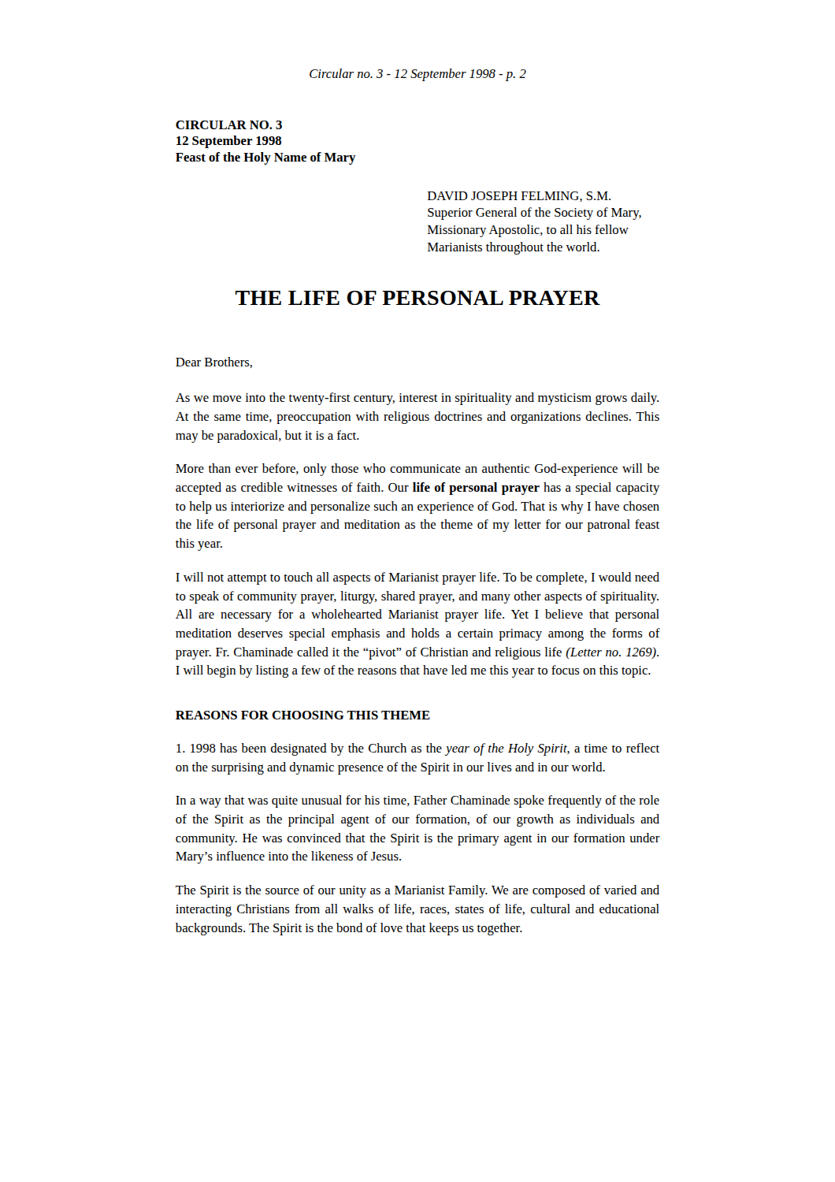Circular no. 3 - 12 September 1998 - p. 2
CIRCULAR NO. 3
12 September 1998
Feast of the Holy Name of Mary
DAVID JOSEPH FELMING, S.M.
Superior General of the Society of Mary,
Missionary Apostolic, to all his fellow
Marianists throughout the world.
THE LIFE OF PERSONAL PRAYER
Dear Brothers,
As we move into the twenty-first century, interest in spirituality and mysticism grows daily. At the same time, preoccupation with religious doctrines and organizations declines. This may be paradoxical, but it is a fact.
More than ever before, only those who communicate an authentic God-experience will be accepted as credible witnesses of faith. Our life of personal prayer has a special capacity to help us interiorize and personalize such an experience of God. That is why I have chosen the life of personal prayer and meditation as the theme of my letter for our patronal feast this year.
I will not attempt to touch all aspects of Marianist prayer life. To be complete, I would need to speak of community prayer, liturgy, shared prayer, and many other aspects of spirituality. All are necessary for a wholehearted Marianist prayer life. Yet I believe that personal meditation deserves special emphasis and holds a certain primacy among the forms of prayer. Fr. Chaminade called it the “pivot” of Christian and religious life (Letter no. 1269). I will begin by listing a few of the reasons that have led me this year to focus on this topic.
REASONS FOR CHOOSING THIS THEME
1. 1998 has been designated by the Church as the year of the Holy Spirit, a time to reflect on the surprising and dynamic presence of the Spirit in our lives and in our world.
In a way that was quite unusual for his time, Father Chaminade spoke frequently of the role of the Spirit as the principal agent of our formation, of our growth as individuals and community. He was convinced that the Spirit is the primary agent in our formation under Mary’s influence into the likeness of Jesus.
The Spirit is the source of our unity as a Marianist Family. We are composed of varied and interacting Christians from all walks of life, races, states of life, cultural and educational backgrounds. The Spirit is the bond of love that keeps us together.